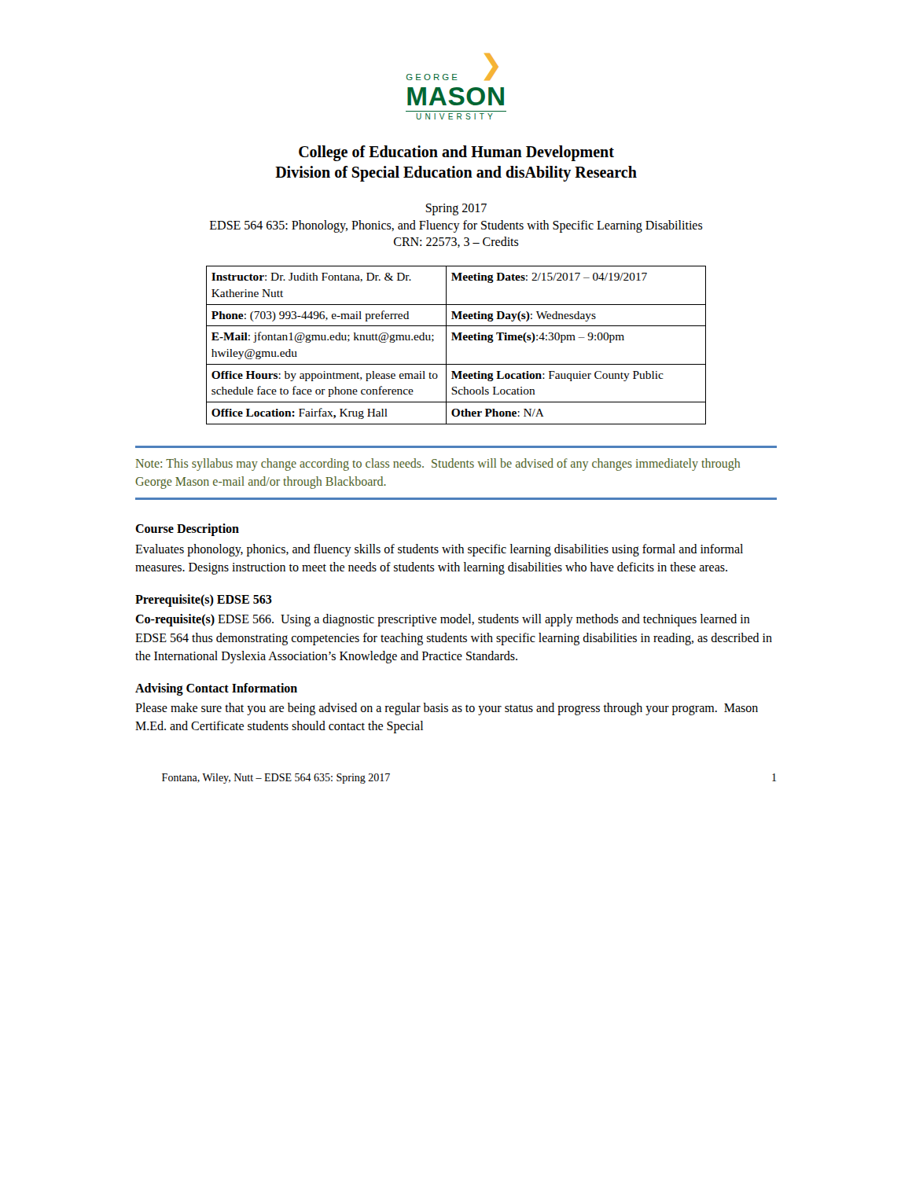❯ GEORGE MASON UNIVERSITY
College of Education and Human Development
Division of Special Education and disAbility Research
Spring 2017 EDSE 564 635: Phonology, Phonics, and Fluency for Students with Specific Learning Disabilities CRN: 22573, 3 – Credits
| Instructor : Dr. Judith Fontana, Dr. & Dr. Katherine Nutt | Meeting Dates : 2/15/2017 – 04/19/2017 |
| Phone : (703) 993-4496, e-mail preferred | Meeting Day(s) : Wednesdays |
| E-Mail : jfontan1@gmu.edu; knutt@gmu.edu; hwiley@gmu.edu | Meeting Time(s) :4:30pm – 9:00pm |
| Office Hours : by appointment, please email to schedule face to face or phone conference | Meeting Location : Fauquier County Public Schools Location |
| Office Location: Fairfax , Krug Hall | Other Phone : N/A |
Note: This syllabus may change according to class needs. Students will be advised of any changes immediately through George Mason e-mail and/or through Blackboard.
Course Description
Evaluates phonology, phonics, and fluency skills of students with specific learning disabilities using formal and informal measures. Designs instruction to meet the needs of students with learning disabilities who have deficits in these areas.
Prerequisite(s) EDSE 563
Co-requisite(s) EDSE 566. Using a diagnostic prescriptive model, students will apply methods and techniques learned in EDSE 564 thus demonstrating competencies for teaching students with specific learning disabilities in reading, as described in the International Dyslexia Association’s Knowledge and Practice Standards.
Advising Contact Information
Please make sure that you are being advised on a regular basis as to your status and progress through your program. Mason M.Ed. and Certificate students should contact the Special
Fontana, Wiley, Nutt – EDSE 564 635: Spring 2017 1